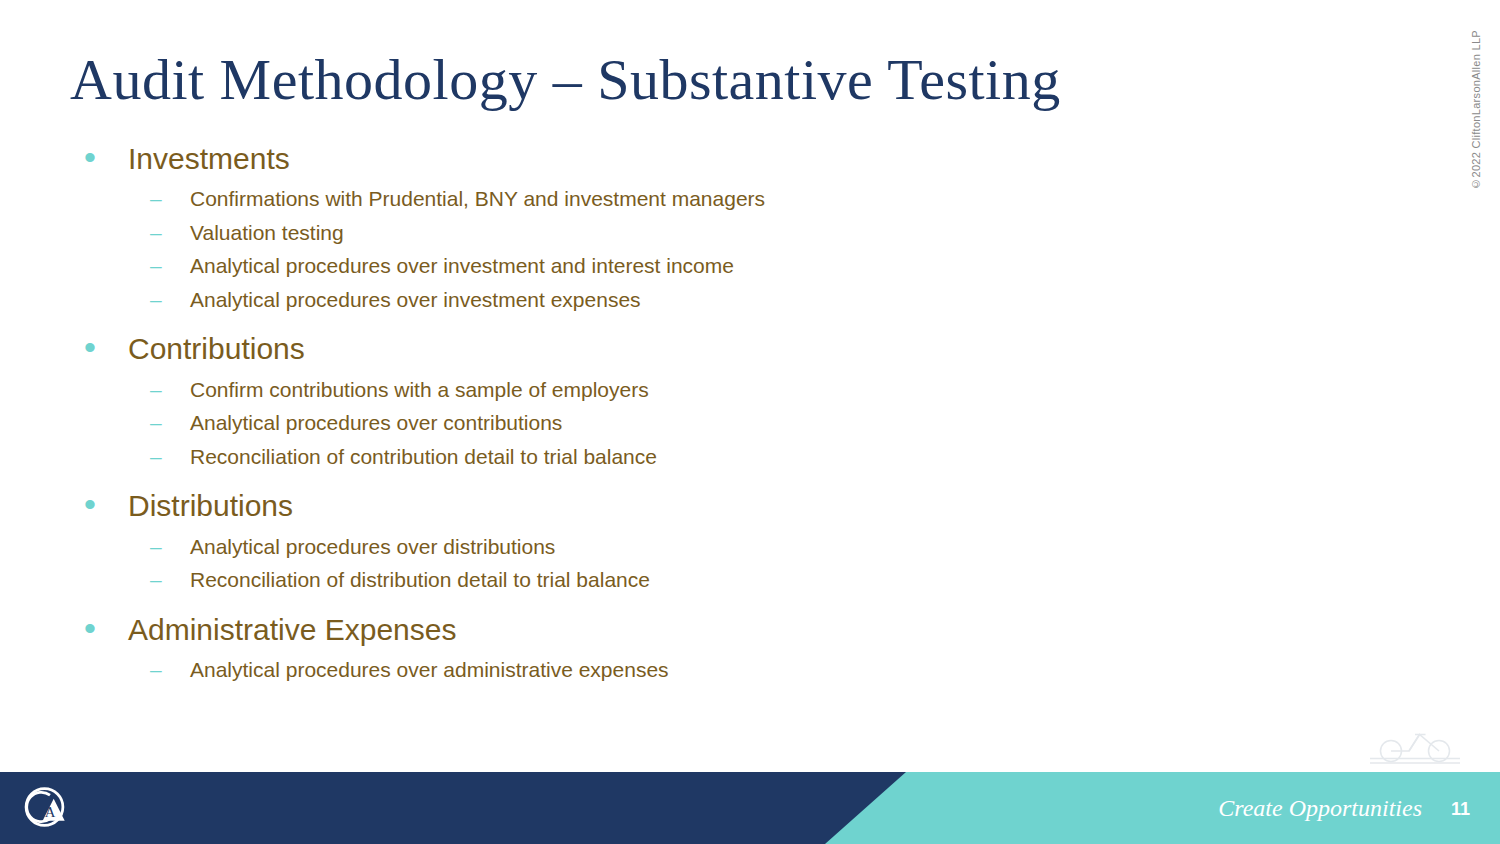©2022 CliftonLarsonAllen LLP
Audit Methodology – Substantive Testing
Investments
Confirmations with Prudential, BNY and investment managers
Valuation testing
Analytical procedures over investment and interest income
Analytical procedures over investment expenses
Contributions
Confirm contributions with a sample of employers
Analytical procedures over contributions
Reconciliation of contribution detail to trial balance
Distributions
Analytical procedures over distributions
Reconciliation of distribution detail to trial balance
Administrative Expenses
Analytical procedures over administrative expenses
Create Opportunities
11
A